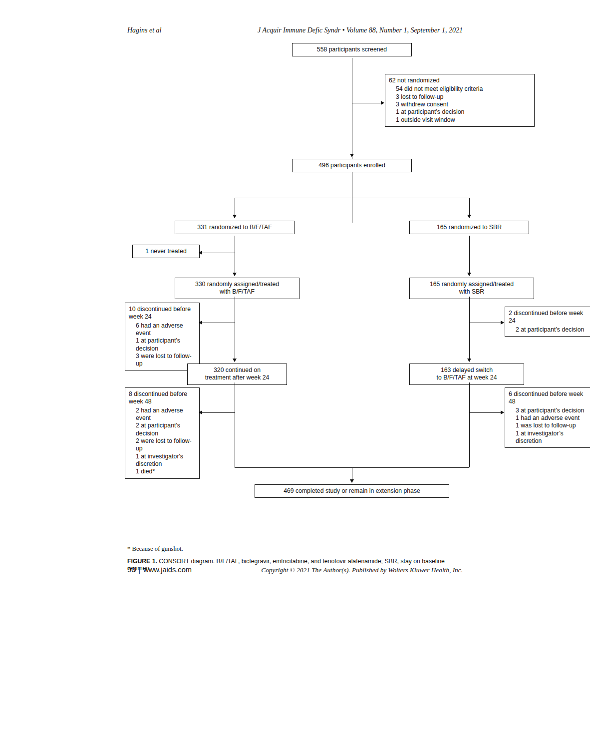Hagins et al
J Acquir Immune Defic Syndr • Volume 88, Number 1, September 1, 2021
558 participants screened
62 not randomized
54 did not meet eligibility criteria
3 lost to follow-up
3 withdrew consent
1 at participant’s decision
1 outside visit window
496 participants enrolled
331 randomized to B/F/TAF
165 randomized to SBR
1 never treated
330 randomly assigned/treated
with B/F/TAF
165 randomly assigned/treated
with SBR
10 discontinued before week 24
6 had an adverse event
1 at participant’s decision
3 were lost to follow-up
2 discontinued before week 24
2 at participant’s decision
320 continued on
treatment after week 24
163 delayed switch
to B/F/TAF at week 24
8 discontinued before week 48
2 had an adverse event
2 at participant’s decision
2 were lost to follow-up
1 at investigator's discretion
1 died*
6 discontinued before week 48
3 at participant’s decision
1 had an adverse event
1 was lost to follow-up
1 at investigator’s discretion
469 completed study or remain in extension phase
* Because of gunshot.
FIGURE 1. CONSORT diagram. B/F/TAF, bictegravir, emtricitabine, and tenofovir alafenamide; SBR, stay on baseline regimen.
90|www.jaids.com
Copyright © 2021 The Author(s). Published by Wolters Kluwer Health, Inc.